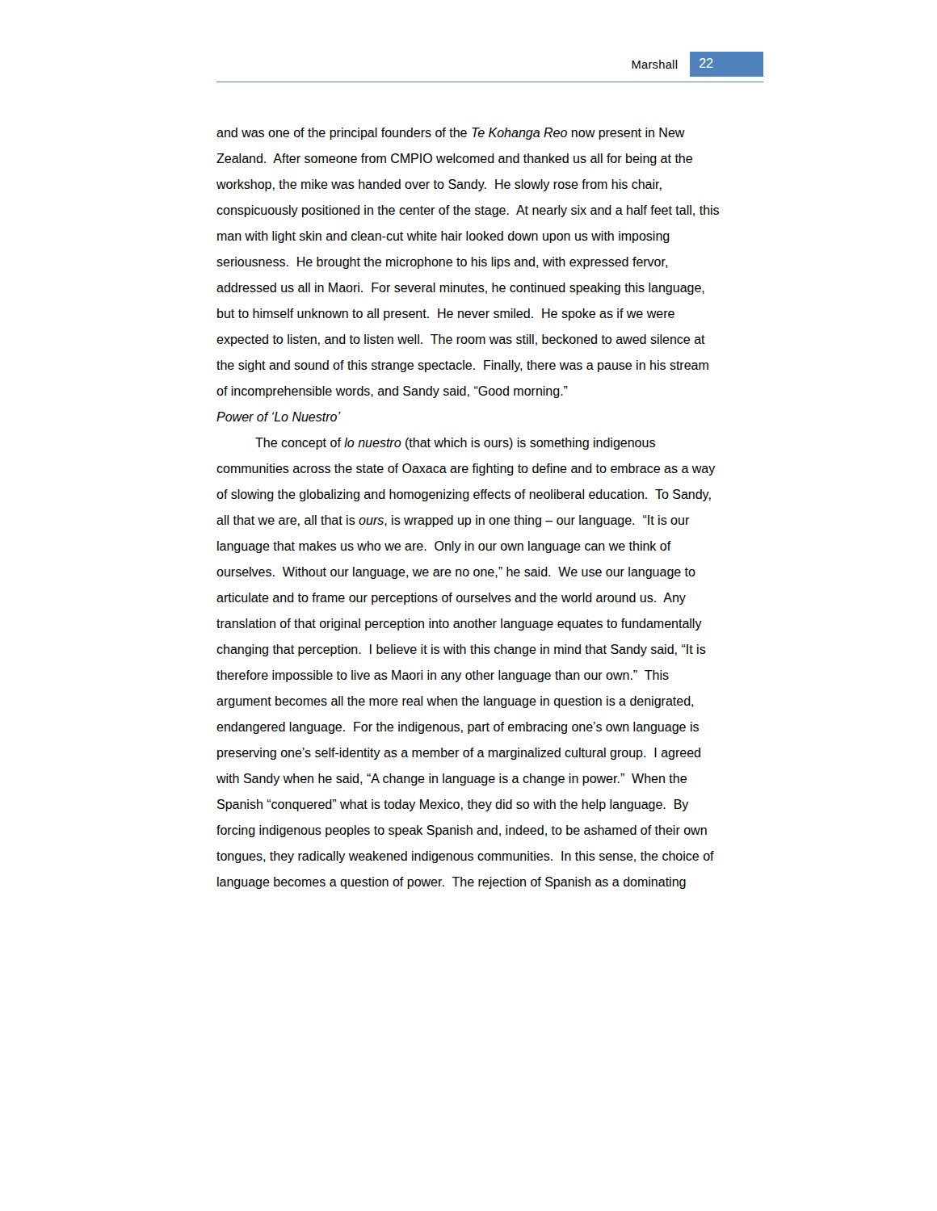Marshall
22
and was one of the principal founders of the Te Kohanga Reo now present in New Zealand. After someone from CMPIO welcomed and thanked us all for being at the workshop, the mike was handed over to Sandy. He slowly rose from his chair, conspicuously positioned in the center of the stage. At nearly six and a half feet tall, this man with light skin and clean-cut white hair looked down upon us with imposing seriousness. He brought the microphone to his lips and, with expressed fervor, addressed us all in Maori. For several minutes, he continued speaking this language, but to himself unknown to all present. He never smiled. He spoke as if we were expected to listen, and to listen well. The room was still, beckoned to awed silence at the sight and sound of this strange spectacle. Finally, there was a pause in his stream of incomprehensible words, and Sandy said, “Good morning.”
Power of ‘Lo Nuestro’
The concept of lo nuestro (that which is ours) is something indigenous communities across the state of Oaxaca are fighting to define and to embrace as a way of slowing the globalizing and homogenizing effects of neoliberal education. To Sandy, all that we are, all that is ours, is wrapped up in one thing – our language. “It is our language that makes us who we are. Only in our own language can we think of ourselves. Without our language, we are no one,” he said. We use our language to articulate and to frame our perceptions of ourselves and the world around us. Any translation of that original perception into another language equates to fundamentally changing that perception. I believe it is with this change in mind that Sandy said, “It is therefore impossible to live as Maori in any other language than our own.” This argument becomes all the more real when the language in question is a denigrated, endangered language. For the indigenous, part of embracing one’s own language is preserving one’s self-identity as a member of a marginalized cultural group. I agreed with Sandy when he said, “A change in language is a change in power.” When the Spanish “conquered” what is today Mexico, they did so with the help language. By forcing indigenous peoples to speak Spanish and, indeed, to be ashamed of their own tongues, they radically weakened indigenous communities. In this sense, the choice of language becomes a question of power. The rejection of Spanish as a dominating